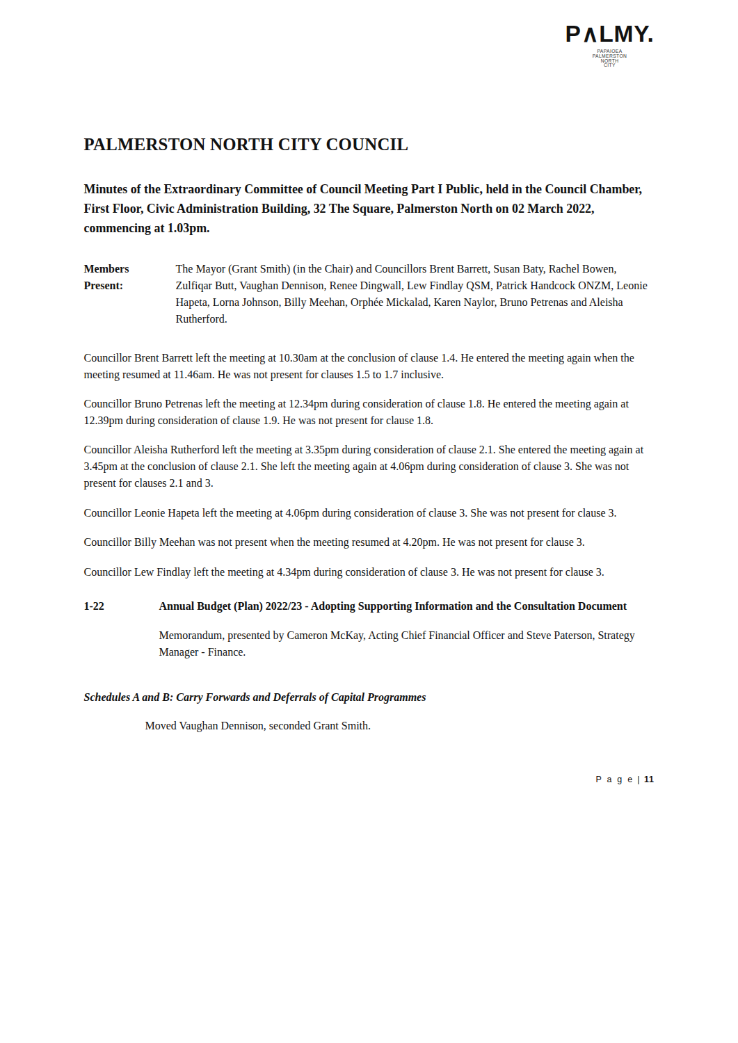P∧LMY.
Papaioea Palmerston North City
PALMERSTON NORTH CITY COUNCIL
Minutes of the Extraordinary Committee of Council Meeting Part I Public, held in the Council Chamber, First Floor, Civic Administration Building, 32 The Square, Palmerston North on 02 March 2022, commencing at 1.03pm.
| Members Present: | The Mayor (Grant Smith) (in the Chair) and Councillors Brent Barrett, Susan Baty, Rachel Bowen, Zulfiqar Butt, Vaughan Dennison, Renee Dingwall, Lew Findlay QSM, Patrick Handcock ONZM, Leonie Hapeta, Lorna Johnson, Billy Meehan, Orphée Mickalad, Karen Naylor, Bruno Petrenas and Aleisha Rutherford. |
Councillor Brent Barrett left the meeting at 10.30am at the conclusion of clause 1.4. He entered the meeting again when the meeting resumed at 11.46am. He was not present for clauses 1.5 to 1.7 inclusive.
Councillor Bruno Petrenas left the meeting at 12.34pm during consideration of clause 1.8. He entered the meeting again at 12.39pm during consideration of clause 1.9. He was not present for clause 1.8.
Councillor Aleisha Rutherford left the meeting at 3.35pm during consideration of clause 2.1. She entered the meeting again at 3.45pm at the conclusion of clause 2.1. She left the meeting again at 4.06pm during consideration of clause 3. She was not present for clauses 2.1 and 3.
Councillor Leonie Hapeta left the meeting at 4.06pm during consideration of clause 3. She was not present for clause 3.
Councillor Billy Meehan was not present when the meeting resumed at 4.20pm. He was not present for clause 3.
Councillor Lew Findlay left the meeting at 4.34pm during consideration of clause 3. He was not present for clause 3.
1-22
Annual Budget (Plan) 2022/23 - Adopting Supporting Information and the Consultation Document
Memorandum, presented by Cameron McKay, Acting Chief Financial Officer and Steve Paterson, Strategy Manager - Finance.
Schedules A and B: Carry Forwards and Deferrals of Capital Programmes
Moved Vaughan Dennison, seconded Grant Smith.
P a g e | 11